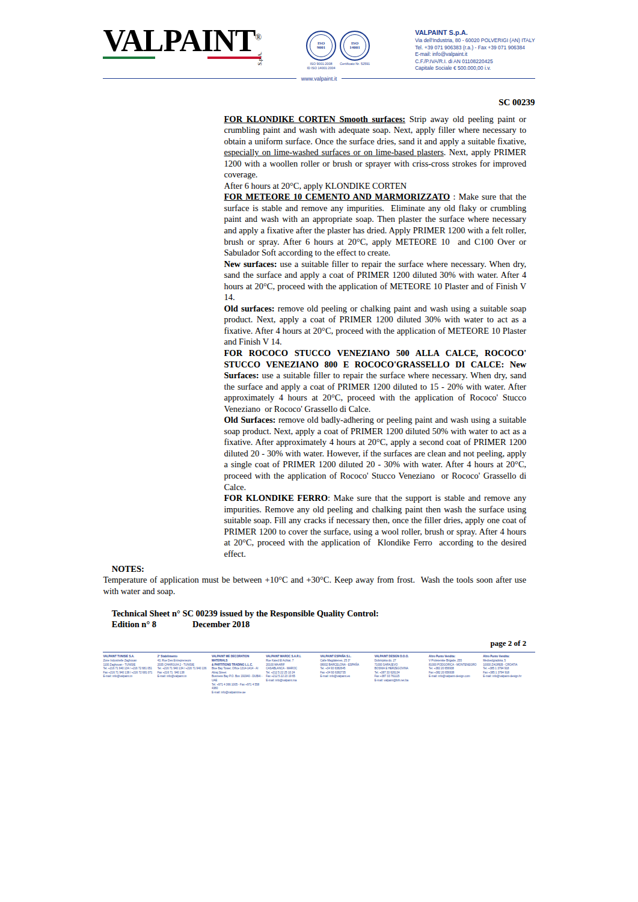VALPAINT®S.p.A.
ISO
9001
ISO 9001:2008
ID ISO 14001:2004
ISO
14001
Certificato Nr. 52591
VALPAINT S.p.A.
Via dell'Industria, 80 - 60020 POLVERIGI (AN) ITALY
Tel. +39 071 906383 (r.a.) - Fax +39 071 906384
E-mail: info@valpaint.it
C.F./P.IVA/R.I. di AN 01108220425
Capitale Sociale € 500.000,00 i.v.
www.valpaint.it
SC 00239
FOR KLONDIKE CORTEN Smooth surfaces: Strip away old peeling paint or crumbling paint and wash with adequate soap. Next, apply filler where necessary to obtain a uniform surface. Once the surface dries, sand it and apply a suitable fixative, especially on lime-washed surfaces or on lime-based plasters. Next, apply PRIMER 1200 with a woollen roller or brush or sprayer with criss-cross strokes for improved coverage.
After 6 hours at 20°C, apply KLONDIKE CORTEN
FOR METEORE 10 CEMENTO AND MARMORIZZATO : Make sure that the surface is stable and remove any impurities. Eliminate any old flaky or crumbling paint and wash with an appropriate soap. Then plaster the surface where necessary and apply a fixative after the plaster has dried. Apply PRIMER 1200 with a felt roller, brush or spray. After 6 hours at 20°C, apply METEORE 10 and C100 Over or Sabulador Soft according to the effect to create.
New surfaces: use a suitable filler to repair the surface where necessary. When dry, sand the surface and apply a coat of PRIMER 1200 diluted 30% with water. After 4 hours at 20°C, proceed with the application of METEORE 10 Plaster and of Finish V 14.
Old surfaces: remove old peeling or chalking paint and wash using a suitable soap product. Next, apply a coat of PRIMER 1200 diluted 30% with water to act as a fixative. After 4 hours at 20°C, proceed with the application of METEORE 10 Plaster and Finish V 14.
FOR ROCOCO STUCCO VENEZIANO 500 ALLA CALCE, ROCOCO' STUCCO VENEZIANO 800 E ROCOCO'GRASSELLO DI CALCE: New Surfaces: use a suitable filler to repair the surface where necessary. When dry, sand the surface and apply a coat of PRIMER 1200 diluted to 15 - 20% with water. After approximately 4 hours at 20°C, proceed with the application of Rococo' Stucco Veneziano or Rococo' Grassello di Calce.
Old Surfaces: remove old badly-adhering or peeling paint and wash using a suitable soap product. Next, apply a coat of PRIMER 1200 diluted 50% with water to act as a fixative. After approximately 4 hours at 20°C, apply a second coat of PRIMER 1200 diluted 20 - 30% with water. However, if the surfaces are clean and not peeling, apply a single coat of PRIMER 1200 diluted 20 - 30% with water. After 4 hours at 20°C, proceed with the application of Rococo' Stucco Veneziano or Rococo' Grassello di Calce.
FOR KLONDIKE FERRO: Make sure that the support is stable and remove any impurities. Remove any old peeling and chalking paint then wash the surface using suitable soap. Fill any cracks if necessary then, once the filler dries, apply one coat of PRIMER 1200 to cover the surface, using a wool roller, brush or spray. After 4 hours at 20°C, proceed with the application of Klondike Ferro according to the desired effect.
NOTES:
Temperature of application must be between +10°C and +30°C. Keep away from frost. Wash the tools soon after use with water and soap.
Technical Sheet n° SC 00239 issued by the Responsible Quality Control:
Edition n° 8 December 2018
page 2 of 2
VALPAINT TUNISIE S.A.
Zone Industrielle Zaghouan
1100 Zaghouan - TUNISIE
Tel. +216 71 940 134 / +216 72 681 051
Fax +216 71 940 138 / +216 72 681 071
E-mail: info@valpaint.tn
2° Stabilimento
43, Rue Des Entrepreneurs
2035 CHARGUIA 2 - TUNISIE
Tel. +216 71 940 134 / +216 71 940 136
Fax +216 71 940 138
E-mail: info@valpaint.tn
VALPAINT ME DECORATION MATERIALS
& PARTITIONS TRADING L.L.C.
Blue Bay Tower, Office 1314-1414 - Al Abraj Street
Business Bay P.O. Box 191940 - DUBAI - UAE
Tel. +971 4 366 1005 - Fax +971 4 558 4380
E-mail: info@valpaintme.ae
VALPAINT MAROC S.A.R.L
Rue Kaied El Achtar, 7
20100 MAARIF
CASABLANCA - MAROC
Tel. +212 5 22 25 10 24
Fax +212 5 22 23 19 65
E-mail: info@valpaint.ma
VALPAINT ESPAÑA S.L.
Calle Magdalenes, 25 3°
08002 BARCELONA - ESPAÑA
Tel. +34 93 6382645
Fax +34 93 6382735
E-mail: info@valpaint.es
VALPAINT DESIGN D.O.O.
Dobrinjska do, 27
71000 SARAJEVO
BOSNIA E HERZEGOVINA
Tel. +387 33 626134
Fax +387 33 761115
E-mail: valpaint@bih.net.ba
Altro Punto Vendita:
V Proleterske Brigade, 255
81000 PODGORICA - MONTENEGRO
Tel. +382 20 656938
Fax +382 20 656938
E-mail: info@valpaint-design.com
Altro Punto Vendita:
Medvedgradska, 5
10000 ZAGREB - CROATIA
Tel. +385 1 3794 918
Fax +385 1 3794 918
E-mail: info@valpaint-design.hr